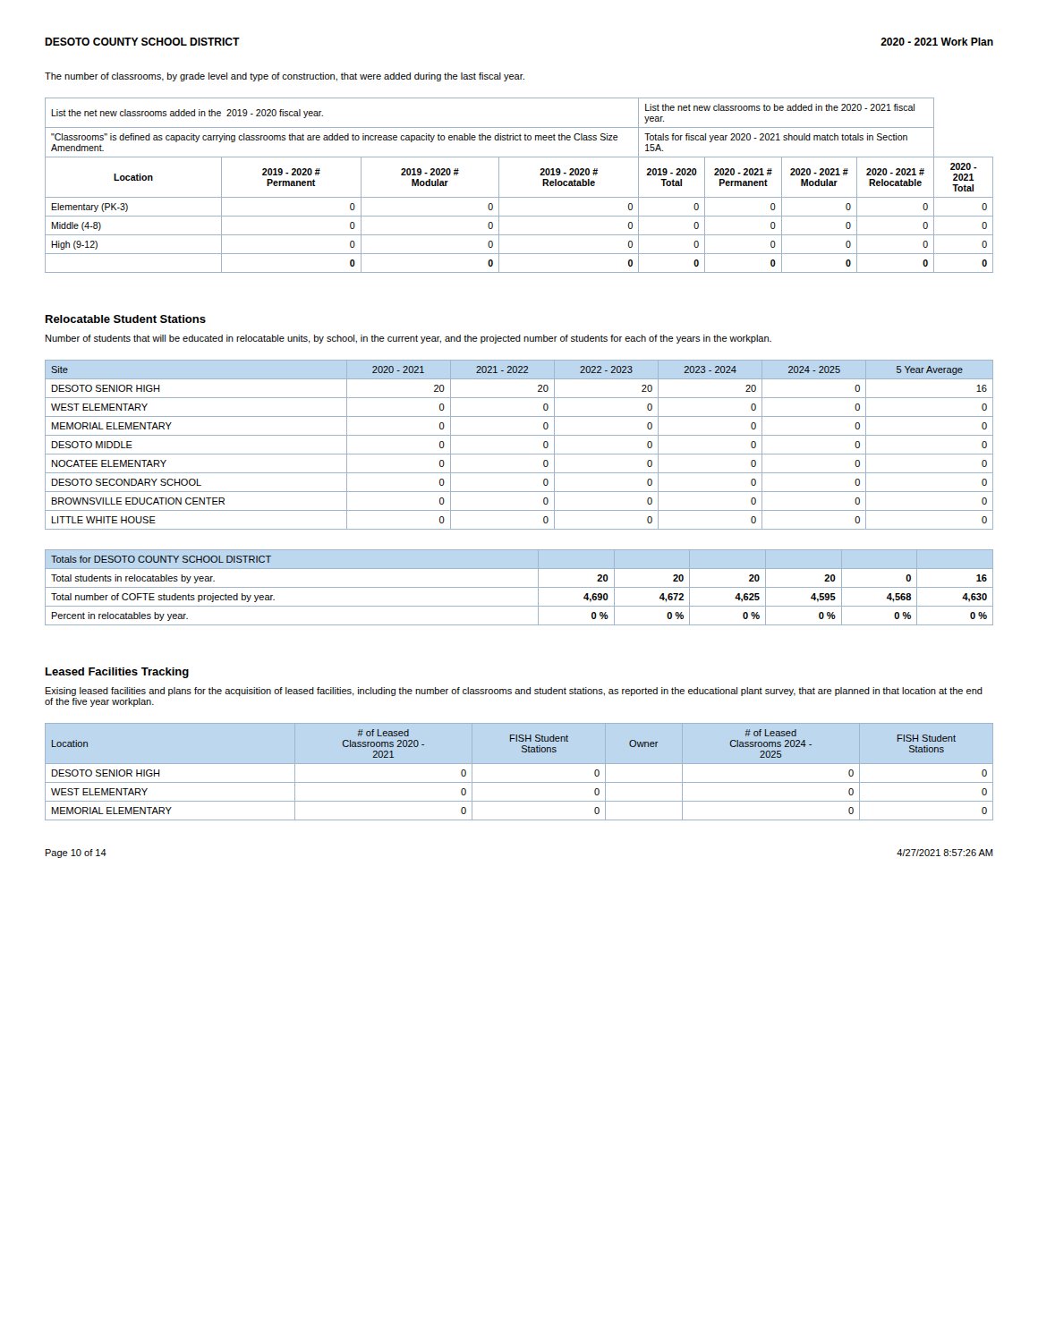DESOTO COUNTY SCHOOL DISTRICT
2020 - 2021 Work Plan
The number of classrooms, by grade level and type of construction, that were added during the last fiscal year.
| List the net new classrooms added in the 2019 - 2020 fiscal year. | List the net new classrooms to be added in the 2020 - 2021 fiscal year. |
| "Classrooms" is defined as capacity carrying classrooms that are added to increase capacity to enable the district to meet the Class Size Amendment. | Totals for fiscal year 2020 - 2021 should match totals in Section 15A. |
| Location | 2019 - 2020 # Permanent | 2019 - 2020 # Modular | 2019 - 2020 # Relocatable | 2019 - 2020 Total | 2020 - 2021 # Permanent | 2020 - 2021 # Modular | 2020 - 2021 # Relocatable | 2020 - 2021 Total |
| Elementary (PK-3) | 0 | 0 | 0 | 0 | 0 | 0 | 0 | 0 |
| Middle (4-8) | 0 | 0 | 0 | 0 | 0 | 0 | 0 | 0 |
| High (9-12) | 0 | 0 | 0 | 0 | 0 | 0 | 0 | 0 |
| | 0 | 0 | 0 | 0 | 0 | 0 | 0 | 0 |
Relocatable Student Stations
Number of students that will be educated in relocatable units, by school, in the current year, and the projected number of students for each of the years in the workplan.
| Site | 2020 - 2021 | 2021 - 2022 | 2022 - 2023 | 2023 - 2024 | 2024 - 2025 | 5 Year Average |
| --- | --- | --- | --- | --- | --- | --- |
| DESOTO SENIOR HIGH | 20 | 20 | 20 | 20 | 0 | 16 |
| WEST ELEMENTARY | 0 | 0 | 0 | 0 | 0 | 0 |
| MEMORIAL ELEMENTARY | 0 | 0 | 0 | 0 | 0 | 0 |
| DESOTO MIDDLE | 0 | 0 | 0 | 0 | 0 | 0 |
| NOCATEE ELEMENTARY | 0 | 0 | 0 | 0 | 0 | 0 |
| DESOTO SECONDARY SCHOOL | 0 | 0 | 0 | 0 | 0 | 0 |
| BROWNSVILLE EDUCATION CENTER | 0 | 0 | 0 | 0 | 0 | 0 |
| LITTLE WHITE HOUSE | 0 | 0 | 0 | 0 | 0 | 0 |
| Totals for DESOTO COUNTY SCHOOL DISTRICT | | | | | | |
| --- | --- | --- | --- | --- | --- | --- |
| Total students in relocatables by year. | 20 | 20 | 20 | 20 | 0 | 16 |
| Total number of COFTE students projected by year. | 4,690 | 4,672 | 4,625 | 4,595 | 4,568 | 4,630 |
| Percent in relocatables by year. | 0 % | 0 % | 0 % | 0 % | 0 % | 0 % |
Leased Facilities Tracking
Exising leased facilities and plans for the acquisition of leased facilities, including the number of classrooms and student stations, as reported in the educational plant survey, that are planned in that location at the end of the five year workplan.
| Location | # of Leased Classrooms 2020 - 2021 | FISH Student Stations | Owner | # of Leased Classrooms 2024 - 2025 | FISH Student Stations |
| --- | --- | --- | --- | --- | --- |
| DESOTO SENIOR HIGH | 0 | 0 | | 0 | 0 |
| WEST ELEMENTARY | 0 | 0 | | 0 | 0 |
| MEMORIAL ELEMENTARY | 0 | 0 | | 0 | 0 |
Page 10 of 14
4/27/2021 8:57:26 AM